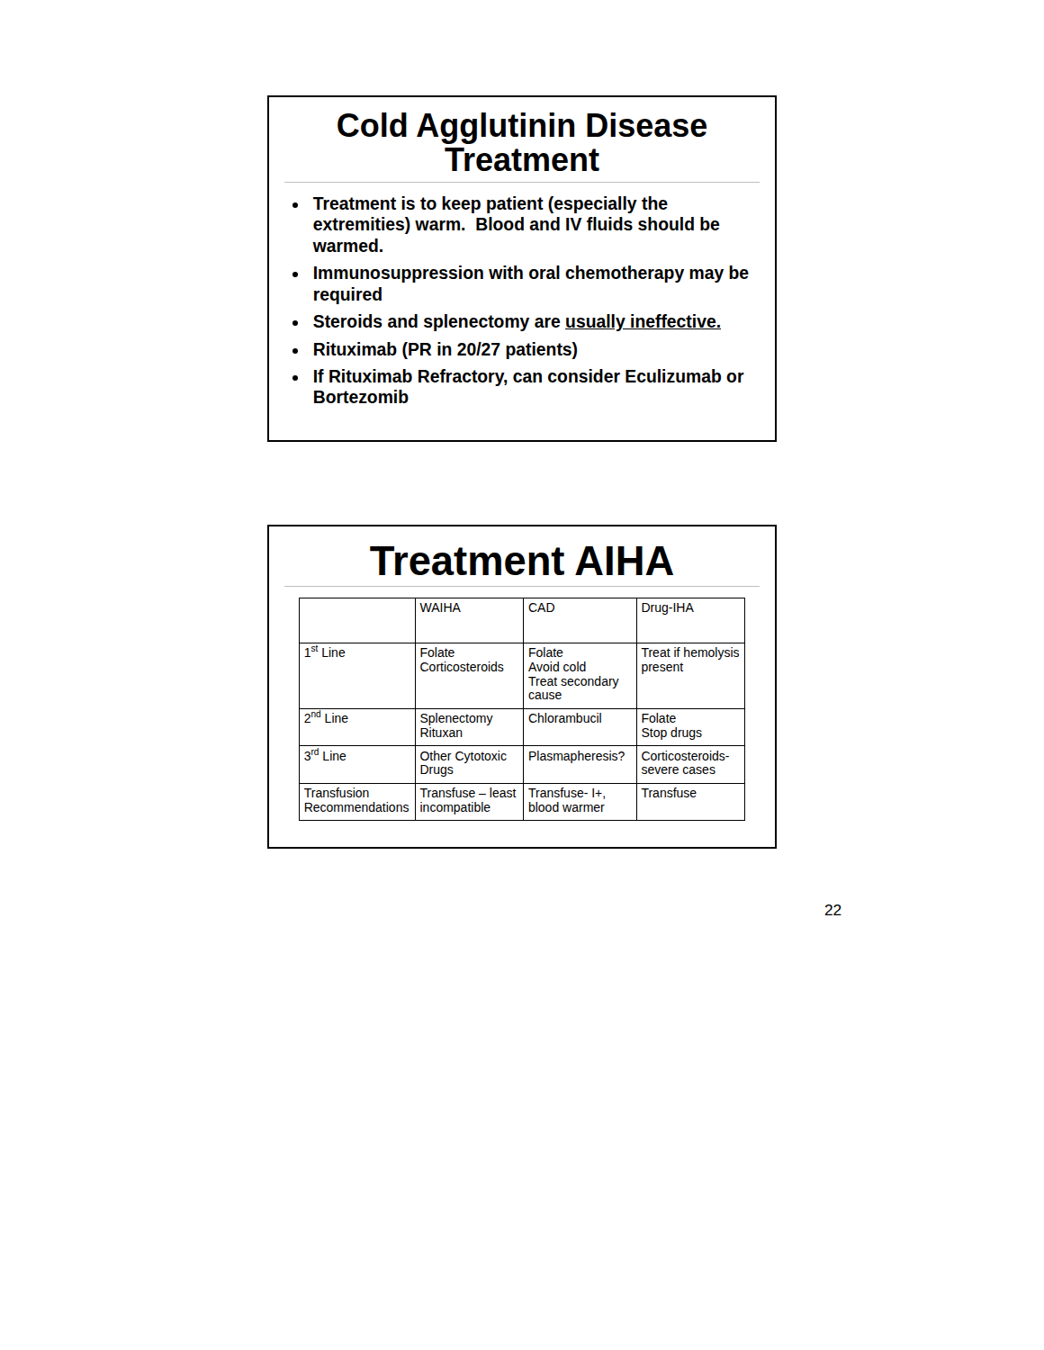Cold Agglutinin Disease
Treatment
Treatment is to keep patient (especially the extremities) warm. Blood and IV fluids should be warmed.
Immunosuppression with oral chemotherapy may be required
Steroids and splenectomy are usually ineffective.
Rituximab (PR in 20/27 patients)
If Rituximab Refractory, can consider Eculizumab or Bortezomib
Treatment AIHA
| | WAIHA | CAD | Drug-IHA |
| --- | --- | --- | --- |
| 1 st Line | Folate Corticosteroids | Folate Avoid cold Treat secondary cause | Treat if hemolysis present |
| 2 nd Line | Splenectomy Rituxan | Chlorambucil | Folate Stop drugs |
| 3 rd Line | Other Cytotoxic Drugs | Plasmapheresis? | Corticosteroids- severe cases |
| Transfusion Recommendations | Transfuse – least incompatible | Transfuse- I+, blood warmer | Transfuse |
22